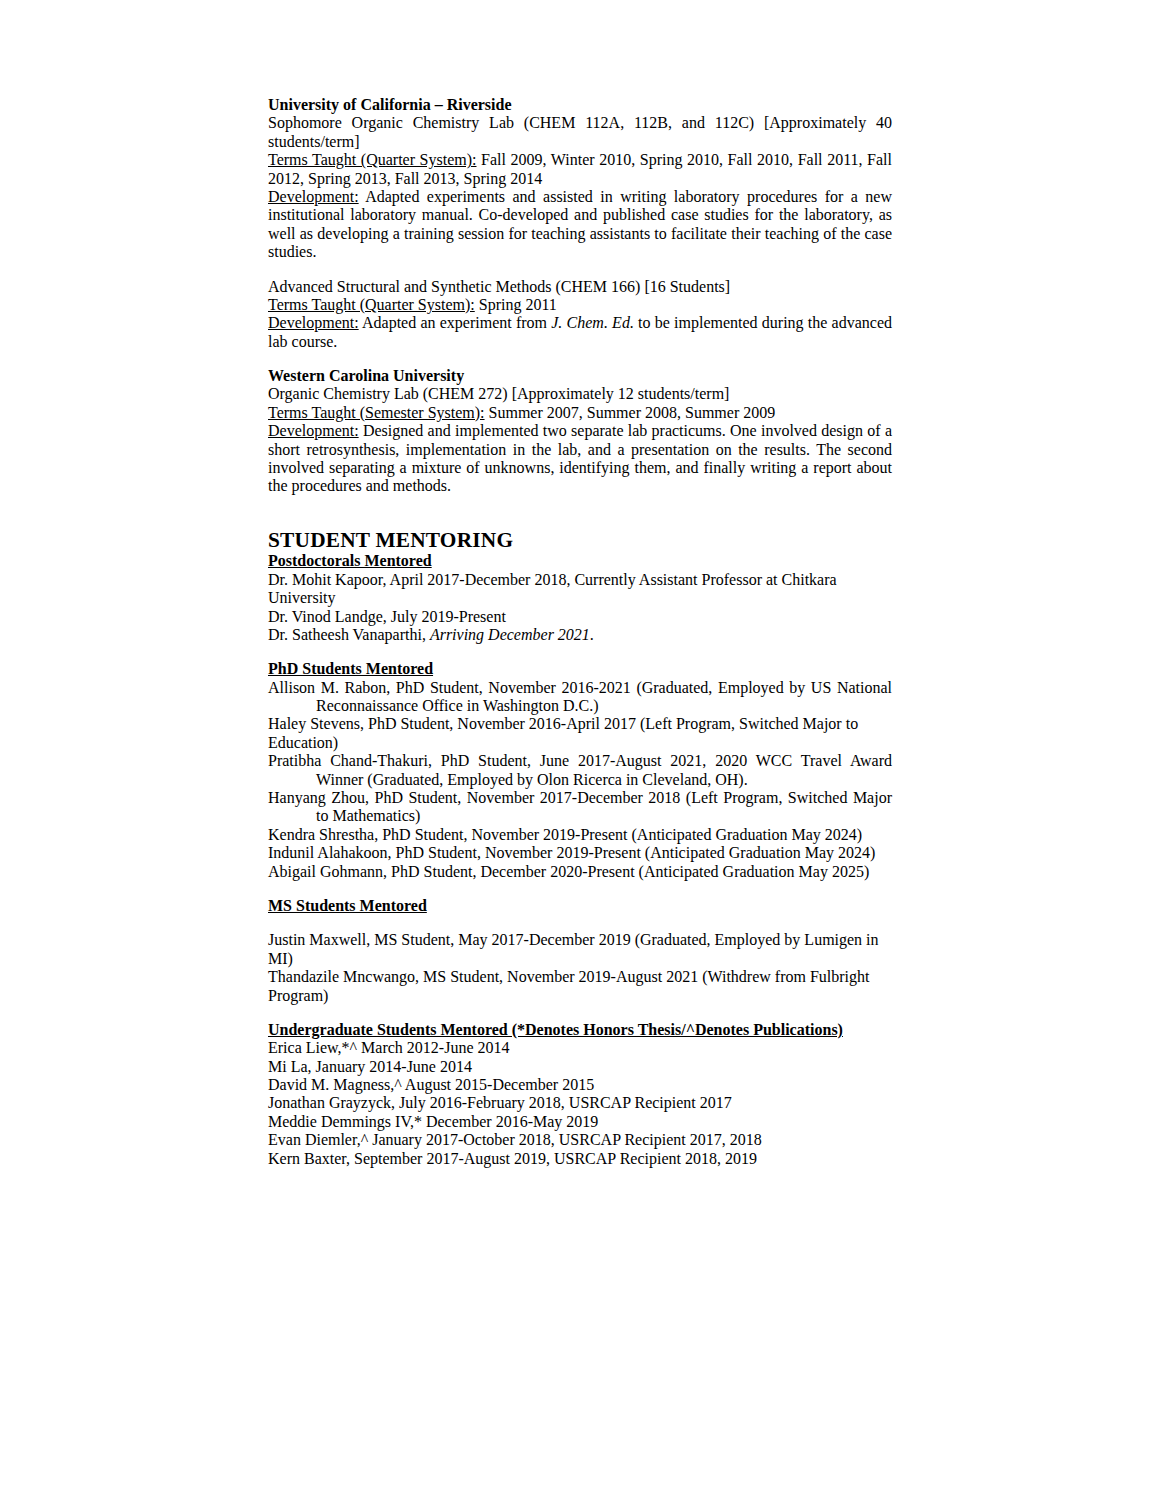University of California – Riverside
Sophomore Organic Chemistry Lab (CHEM 112A, 112B, and 112C) [Approximately 40 students/term]
Terms Taught (Quarter System): Fall 2009, Winter 2010, Spring 2010, Fall 2010, Fall 2011, Fall 2012, Spring 2013, Fall 2013, Spring 2014
Development: Adapted experiments and assisted in writing laboratory procedures for a new institutional laboratory manual. Co-developed and published case studies for the laboratory, as well as developing a training session for teaching assistants to facilitate their teaching of the case studies.
Advanced Structural and Synthetic Methods (CHEM 166) [16 Students]
Terms Taught (Quarter System): Spring 2011
Development: Adapted an experiment from J. Chem. Ed. to be implemented during the advanced lab course.
Western Carolina University
Organic Chemistry Lab (CHEM 272) [Approximately 12 students/term]
Terms Taught (Semester System): Summer 2007, Summer 2008, Summer 2009
Development: Designed and implemented two separate lab practicums. One involved design of a short retrosynthesis, implementation in the lab, and a presentation on the results. The second involved separating a mixture of unknowns, identifying them, and finally writing a report about the procedures and methods.
STUDENT MENTORING
Postdoctorals Mentored
Dr. Mohit Kapoor, April 2017-December 2018, Currently Assistant Professor at Chitkara University
Dr. Vinod Landge, July 2019-Present
Dr. Satheesh Vanaparthi, Arriving December 2021.
PhD Students Mentored
Allison M. Rabon, PhD Student, November 2016-2021 (Graduated, Employed by US National Reconnaissance Office in Washington D.C.)
Haley Stevens, PhD Student, November 2016-April 2017 (Left Program, Switched Major to Education)
Pratibha Chand-Thakuri, PhD Student, June 2017-August 2021, 2020 WCC Travel Award Winner (Graduated, Employed by Olon Ricerca in Cleveland, OH).
Hanyang Zhou, PhD Student, November 2017-December 2018 (Left Program, Switched Major to Mathematics)
Kendra Shrestha, PhD Student, November 2019-Present (Anticipated Graduation May 2024)
Indunil Alahakoon, PhD Student, November 2019-Present (Anticipated Graduation May 2024)
Abigail Gohmann, PhD Student, December 2020-Present (Anticipated Graduation May 2025)
MS Students Mentored
Justin Maxwell, MS Student, May 2017-December 2019 (Graduated, Employed by Lumigen in MI)
Thandazile Mncwango, MS Student, November 2019-August 2021 (Withdrew from Fulbright Program)
Undergraduate Students Mentored (*Denotes Honors Thesis/^Denotes Publications)
Erica Liew,*^ March 2012-June 2014
Mi La, January 2014-June 2014
David M. Magness,^ August 2015-December 2015
Jonathan Grayzyck, July 2016-February 2018, USRCAP Recipient 2017
Meddie Demmings IV,* December 2016-May 2019
Evan Diemler,^ January 2017-October 2018, USRCAP Recipient 2017, 2018
Kern Baxter, September 2017-August 2019, USRCAP Recipient 2018, 2019